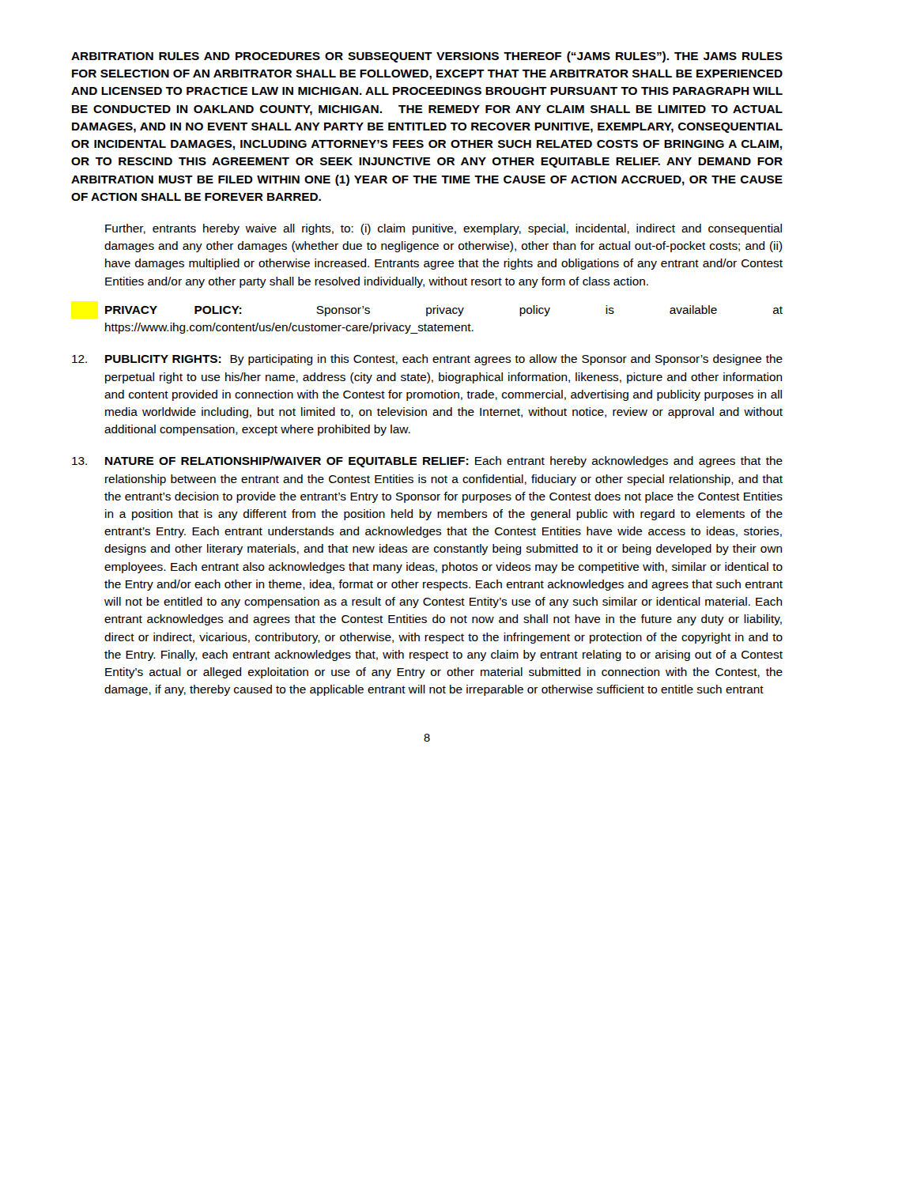ARBITRATION RULES AND PROCEDURES OR SUBSEQUENT VERSIONS THEREOF (“JAMS RULES”). THE JAMS RULES FOR SELECTION OF AN ARBITRATOR SHALL BE FOLLOWED, EXCEPT THAT THE ARBITRATOR SHALL BE EXPERIENCED AND LICENSED TO PRACTICE LAW IN MICHIGAN. ALL PROCEEDINGS BROUGHT PURSUANT TO THIS PARAGRAPH WILL BE CONDUCTED IN OAKLAND COUNTY, MICHIGAN. THE REMEDY FOR ANY CLAIM SHALL BE LIMITED TO ACTUAL DAMAGES, AND IN NO EVENT SHALL ANY PARTY BE ENTITLED TO RECOVER PUNITIVE, EXEMPLARY, CONSEQUENTIAL OR INCIDENTAL DAMAGES, INCLUDING ATTORNEY’S FEES OR OTHER SUCH RELATED COSTS OF BRINGING A CLAIM, OR TO RESCIND THIS AGREEMENT OR SEEK INJUNCTIVE OR ANY OTHER EQUITABLE RELIEF. ANY DEMAND FOR ARBITRATION MUST BE FILED WITHIN ONE (1) YEAR OF THE TIME THE CAUSE OF ACTION ACCRUED, OR THE CAUSE OF ACTION SHALL BE FOREVER BARRED.
Further, entrants hereby waive all rights, to: (i) claim punitive, exemplary, special, incidental, indirect and consequential damages and any other damages (whether due to negligence or otherwise), other than for actual out-of-pocket costs; and (ii) have damages multiplied or otherwise increased. Entrants agree that the rights and obligations of any entrant and/or Contest Entities and/or any other party shall be resolved individually, without resort to any form of class action.
PRIVACY POLICY: Sponsor’s privacy policy is available at https://www.ihg.com/content/us/en/customer-care/privacy_statement.
PUBLICITY RIGHTS: By participating in this Contest, each entrant agrees to allow the Sponsor and Sponsor’s designee the perpetual right to use his/her name, address (city and state), biographical information, likeness, picture and other information and content provided in connection with the Contest for promotion, trade, commercial, advertising and publicity purposes in all media worldwide including, but not limited to, on television and the Internet, without notice, review or approval and without additional compensation, except where prohibited by law.
NATURE OF RELATIONSHIP/WAIVER OF EQUITABLE RELIEF: Each entrant hereby acknowledges and agrees that the relationship between the entrant and the Contest Entities is not a confidential, fiduciary or other special relationship, and that the entrant’s decision to provide the entrant’s Entry to Sponsor for purposes of the Contest does not place the Contest Entities in a position that is any different from the position held by members of the general public with regard to elements of the entrant’s Entry. Each entrant understands and acknowledges that the Contest Entities have wide access to ideas, stories, designs and other literary materials, and that new ideas are constantly being submitted to it or being developed by their own employees. Each entrant also acknowledges that many ideas, photos or videos may be competitive with, similar or identical to the Entry and/or each other in theme, idea, format or other respects. Each entrant acknowledges and agrees that such entrant will not be entitled to any compensation as a result of any Contest Entity’s use of any such similar or identical material. Each entrant acknowledges and agrees that the Contest Entities do not now and shall not have in the future any duty or liability, direct or indirect, vicarious, contributory, or otherwise, with respect to the infringement or protection of the copyright in and to the Entry. Finally, each entrant acknowledges that, with respect to any claim by entrant relating to or arising out of a Contest Entity’s actual or alleged exploitation or use of any Entry or other material submitted in connection with the Contest, the damage, if any, thereby caused to the applicable entrant will not be irreparable or otherwise sufficient to entitle such entrant
8